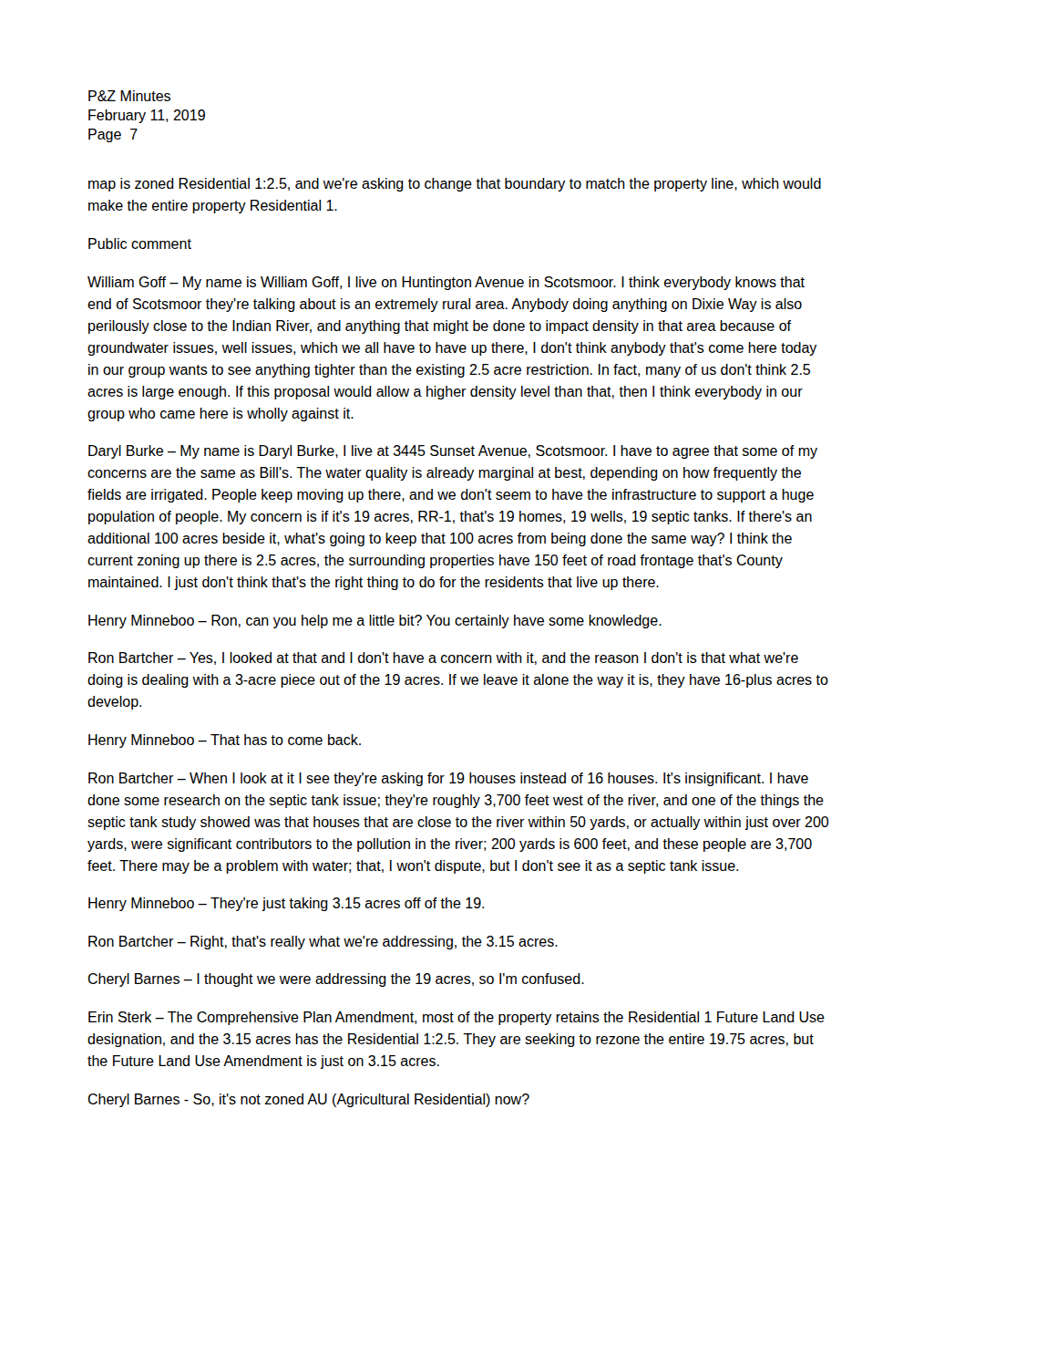P&Z Minutes
February 11, 2019
Page 7
map is zoned Residential 1:2.5, and we're asking to change that boundary to match the property line, which would make the entire property Residential 1.
Public comment
William Goff – My name is William Goff, I live on Huntington Avenue in Scotsmoor. I think everybody knows that end of Scotsmoor they're talking about is an extremely rural area. Anybody doing anything on Dixie Way is also perilously close to the Indian River, and anything that might be done to impact density in that area because of groundwater issues, well issues, which we all have to have up there, I don't think anybody that's come here today in our group wants to see anything tighter than the existing 2.5 acre restriction. In fact, many of us don't think 2.5 acres is large enough. If this proposal would allow a higher density level than that, then I think everybody in our group who came here is wholly against it.
Daryl Burke – My name is Daryl Burke, I live at 3445 Sunset Avenue, Scotsmoor. I have to agree that some of my concerns are the same as Bill's. The water quality is already marginal at best, depending on how frequently the fields are irrigated. People keep moving up there, and we don't seem to have the infrastructure to support a huge population of people. My concern is if it's 19 acres, RR-1, that's 19 homes, 19 wells, 19 septic tanks. If there's an additional 100 acres beside it, what's going to keep that 100 acres from being done the same way? I think the current zoning up there is 2.5 acres, the surrounding properties have 150 feet of road frontage that's County maintained. I just don't think that's the right thing to do for the residents that live up there.
Henry Minneboo – Ron, can you help me a little bit? You certainly have some knowledge.
Ron Bartcher – Yes, I looked at that and I don't have a concern with it, and the reason I don't is that what we're doing is dealing with a 3-acre piece out of the 19 acres. If we leave it alone the way it is, they have 16-plus acres to develop.
Henry Minneboo – That has to come back.
Ron Bartcher – When I look at it I see they're asking for 19 houses instead of 16 houses. It's insignificant. I have done some research on the septic tank issue; they're roughly 3,700 feet west of the river, and one of the things the septic tank study showed was that houses that are close to the river within 50 yards, or actually within just over 200 yards, were significant contributors to the pollution in the river; 200 yards is 600 feet, and these people are 3,700 feet. There may be a problem with water; that, I won't dispute, but I don't see it as a septic tank issue.
Henry Minneboo – They're just taking 3.15 acres off of the 19.
Ron Bartcher – Right, that's really what we're addressing, the 3.15 acres.
Cheryl Barnes – I thought we were addressing the 19 acres, so I'm confused.
Erin Sterk – The Comprehensive Plan Amendment, most of the property retains the Residential 1 Future Land Use designation, and the 3.15 acres has the Residential 1:2.5. They are seeking to rezone the entire 19.75 acres, but the Future Land Use Amendment is just on 3.15 acres.
Cheryl Barnes - So, it's not zoned AU (Agricultural Residential) now?